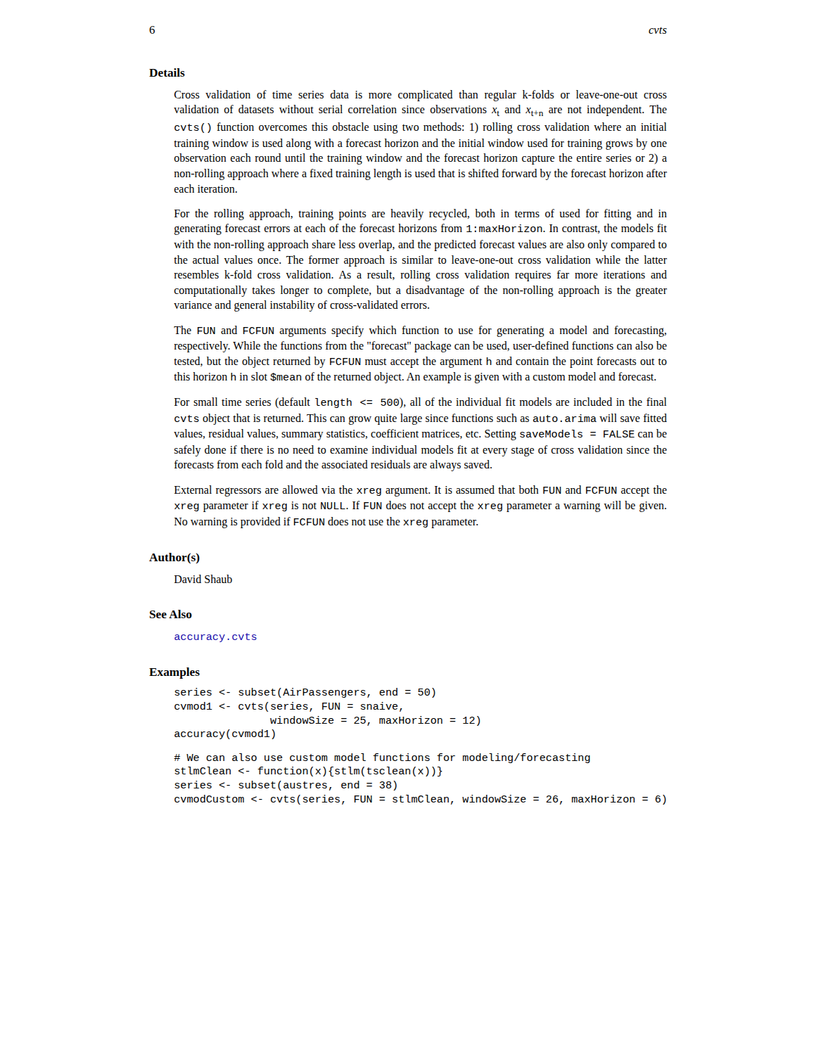6 cvts
Details
Cross validation of time series data is more complicated than regular k-folds or leave-one-out cross validation of datasets without serial correlation since observations xt and xt+n are not independent. The cvts() function overcomes this obstacle using two methods: 1) rolling cross validation where an initial training window is used along with a forecast horizon and the initial window used for training grows by one observation each round until the training window and the forecast horizon capture the entire series or 2) a non-rolling approach where a fixed training length is used that is shifted forward by the forecast horizon after each iteration.
For the rolling approach, training points are heavily recycled, both in terms of used for fitting and in generating forecast errors at each of the forecast horizons from 1:maxHorizon. In contrast, the models fit with the non-rolling approach share less overlap, and the predicted forecast values are also only compared to the actual values once. The former approach is similar to leave-one-out cross validation while the latter resembles k-fold cross validation. As a result, rolling cross validation requires far more iterations and computationally takes longer to complete, but a disadvantage of the non-rolling approach is the greater variance and general instability of cross-validated errors.
The FUN and FCFUN arguments specify which function to use for generating a model and forecasting, respectively. While the functions from the "forecast" package can be used, user-defined functions can also be tested, but the object returned by FCFUN must accept the argument h and contain the point forecasts out to this horizon h in slot $mean of the returned object. An example is given with a custom model and forecast.
For small time series (default length <= 500), all of the individual fit models are included in the final cvts object that is returned. This can grow quite large since functions such as auto.arima will save fitted values, residual values, summary statistics, coefficient matrices, etc. Setting saveModels = FALSE can be safely done if there is no need to examine individual models fit at every stage of cross validation since the forecasts from each fold and the associated residuals are always saved.
External regressors are allowed via the xreg argument. It is assumed that both FUN and FCFUN accept the xreg parameter if xreg is not NULL. If FUN does not accept the xreg parameter a warning will be given. No warning is provided if FCFUN does not use the xreg parameter.
Author(s)
David Shaub
See Also
accuracy.cvts
Examples
series <- subset(AirPassengers, end = 50)
cvmod1 <- cvts(series, FUN = snaive,
               windowSize = 25, maxHorizon = 12)
accuracy(cvmod1)
# We can also use custom model functions for modeling/forecasting
stlmClean <- function(x){stlm(tsclean(x))}
series <- subset(austres, end = 38)
cvmodCustom <- cvts(series, FUN = stlmClean, windowSize = 26, maxHorizon = 6)